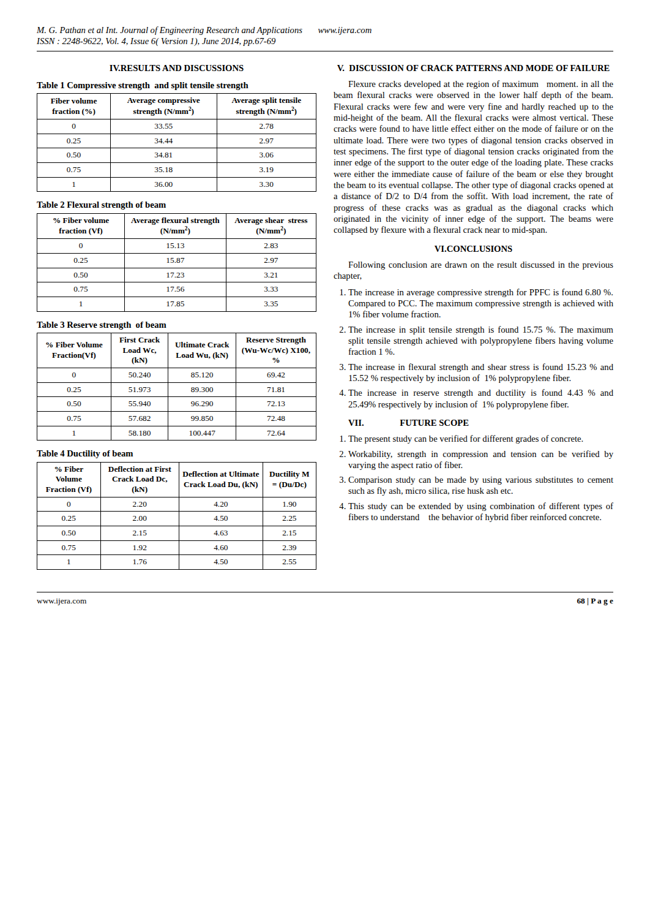M. G. Pathan et al Int. Journal of Engineering Research and Applications www.ijera.com
ISSN : 2248-9622, Vol. 4, Issue 6( Version 1), June 2014, pp.67-69
IV.RESULTS AND DISCUSSIONS
Table 1 Compressive strength and split tensile strength
| Fiber volume fraction (%) | Average compressive strength (N/mm 2 ) | Average split tensile strength (N/mm 2 ) |
| --- | --- | --- |
| 0 | 33.55 | 2.78 |
| 0.25 | 34.44 | 2.97 |
| 0.50 | 34.81 | 3.06 |
| 0.75 | 35.18 | 3.19 |
| 1 | 36.00 | 3.30 |
Table 2 Flexural strength of beam
| % Fiber volume fraction (Vf) | Average flexural strength (N/mm 2 ) | Average shear stress (N/mm 2 ) |
| --- | --- | --- |
| 0 | 15.13 | 2.83 |
| 0.25 | 15.87 | 2.97 |
| 0.50 | 17.23 | 3.21 |
| 0.75 | 17.56 | 3.33 |
| 1 | 17.85 | 3.35 |
Table 3 Reserve strength of beam
| % Fiber Volume Fraction(Vf) | First Crack Load Wc, (kN) | Ultimate Crack Load Wu, (kN) | Reserve Strength (Wu-Wc/Wc) X100, % |
| --- | --- | --- | --- |
| 0 | 50.240 | 85.120 | 69.42 |
| 0.25 | 51.973 | 89.300 | 71.81 |
| 0.50 | 55.940 | 96.290 | 72.13 |
| 0.75 | 57.682 | 99.850 | 72.48 |
| 1 | 58.180 | 100.447 | 72.64 |
Table 4 Ductility of beam
| % Fiber Volume Fraction (Vf) | Deflection at First Crack Load Dc, (kN) | Deflection at Ultimate Crack Load Du, (kN) | Ductility M = (Du/Dc) |
| --- | --- | --- | --- |
| 0 | 2.20 | 4.20 | 1.90 |
| 0.25 | 2.00 | 4.50 | 2.25 |
| 0.50 | 2.15 | 4.63 | 2.15 |
| 0.75 | 1.92 | 4.60 | 2.39 |
| 1 | 1.76 | 4.50 | 2.55 |
V. DISCUSSION OF CRACK PATTERNS AND MODE OF FAILURE
Flexure cracks developed at the region of maximum moment. in all the beam flexural cracks were observed in the lower half depth of the beam. Flexural cracks were few and were very fine and hardly reached up to the mid-height of the beam. All the flexural cracks were almost vertical. These cracks were found to have little effect either on the mode of failure or on the ultimate load. There were two types of diagonal tension cracks observed in test specimens. The first type of diagonal tension cracks originated from the inner edge of the support to the outer edge of the loading plate. These cracks were either the immediate cause of failure of the beam or else they brought the beam to its eventual collapse. The other type of diagonal cracks opened at a distance of D/2 to D/4 from the soffit. With load increment, the rate of progress of these cracks was as gradual as the diagonal cracks which originated in the vicinity of inner edge of the support. The beams were collapsed by flexure with a flexural crack near to mid-span.
VI.CONCLUSIONS
Following conclusion are drawn on the result discussed in the previous chapter,
The increase in average compressive strength for PPFC is found 6.80 %. Compared to PCC. The maximum compressive strength is achieved with 1% fiber volume fraction.
The increase in split tensile strength is found 15.75 %. The maximum split tensile strength achieved with polypropylene fibers having volume fraction 1 %.
The increase in flexural strength and shear stress is found 15.23 % and 15.52 % respectively by inclusion of 1% polypropylene fiber.
The increase in reserve strength and ductility is found 4.43 % and 25.49% respectively by inclusion of 1% polypropylene fiber.
VII. FUTURE SCOPE
The present study can be verified for different grades of concrete.
Workability, strength in compression and tension can be verified by varying the aspect ratio of fiber.
Comparison study can be made by using various substitutes to cement such as fly ash, micro silica, rise husk ash etc.
This study can be extended by using combination of different types of fibers to understand the behavior of hybrid fiber reinforced concrete.
www.ijera.com 68 | P a g e